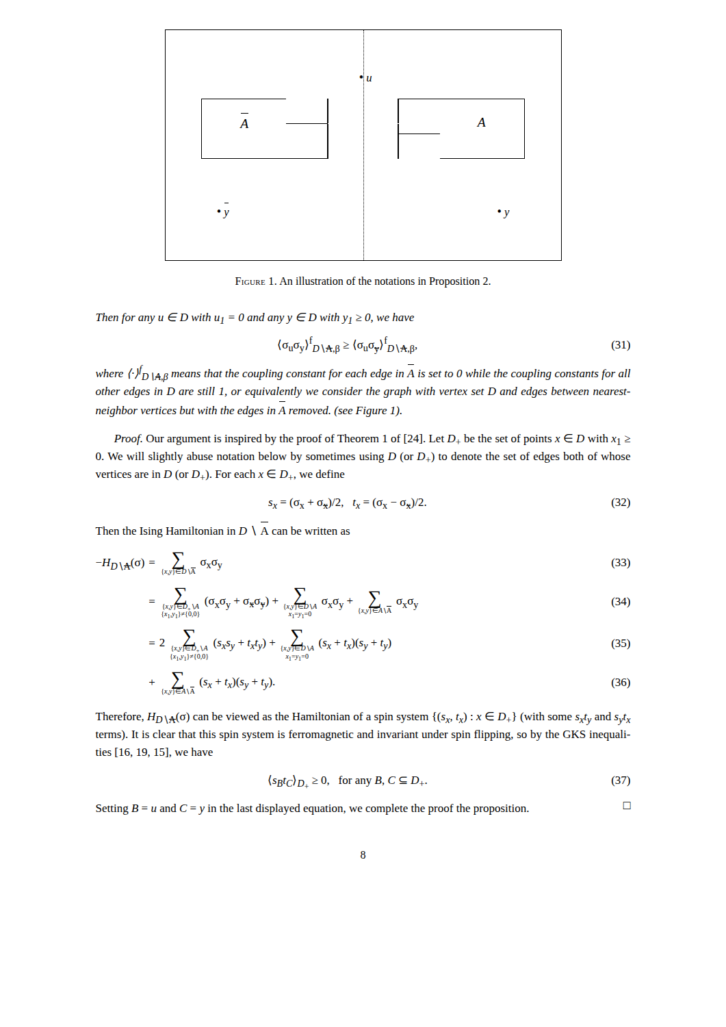A
A • u • y • y
Figure 1. An illustration of the notations in Proposition 2.
Then for any u ∈ D with u1 = 0 and any y ∈ D with y1 ≥ 0, we have
⟨σuσy⟩fD∖A,β ≥ ⟨σuσy⟩fD∖A,β,
(31)
where ⟨·⟩fD∖A,β means that the coupling constant for each edge in A is set to 0 while the coupling constants for all other edges in D are still 1, or equivalently we consider the graph with vertex set D and edges between nearest-neighbor vertices but with the edges in A removed. (see Figure 1).
Proof. Our argument is inspired by the proof of Theorem 1 of [24]. Let D+ be the set of points x ∈ D with x1 ≥ 0. We will slightly abuse notation below by sometimes using D (or D+) to denote the set of edges both of whose vertices are in D (or D+). For each x ∈ D+, we define
sx = (σx + σx)/2, tx = (σx − σx)/2.
(32)
Then the Ising Hamiltonian in D ∖ A can be written as
−HD∖A(σ)
=
∑{x,y}∈D∖A σxσy
(33)
=
∑{x,y}∈D+∖A{x1,y1}≠{0,0} (σxσy + σxσy) + ∑{x,y}∈D∖A x1=y1=0 σxσy + ∑{x,y}∈A∖A σxσy
(34)
=
2 ∑{x,y}∈D+∖A{x1,y1}≠{0,0} (sxsy + txty) + ∑{x,y}∈D∖A x1=y1=0 (sx + tx)(sy + ty)
(35)
+
∑{x,y}∈A∖A (sx + tx)(sy + ty).
(36)
Therefore, HD∖A(σ) can be viewed as the Hamiltonian of a spin system {(sx, tx) : x ∈ D+} (with some sxty and sytx terms). It is clear that this spin system is ferromagnetic and invariant under spin flipping, so by the GKS inequalities [16, 19, 15], we have
⟨sBtC⟩D+ ≥ 0, for any B, C ⊆ D+.
(37)
Setting B = u and C = y in the last displayed equation, we complete the proof the proposition. □
8